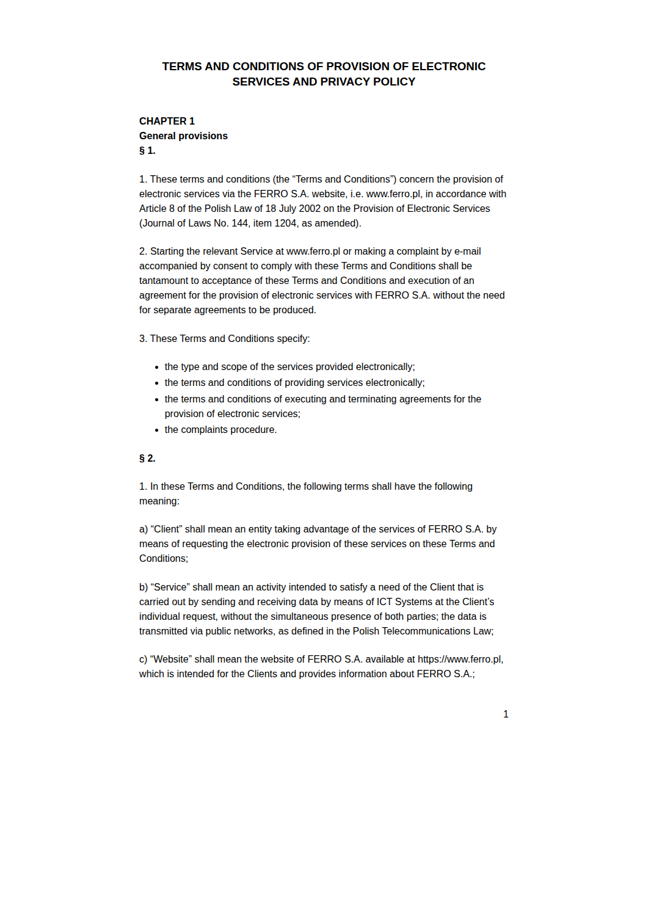TERMS AND CONDITIONS OF PROVISION OF ELECTRONIC
SERVICES AND PRIVACY POLICY
CHAPTER 1
General provisions
§ 1.
1. These terms and conditions (the “Terms and Conditions”) concern the provision of electronic services via the FERRO S.A. website, i.e. www.ferro.pl, in accordance with Article 8 of the Polish Law of 18 July 2002 on the Provision of Electronic Services (Journal of Laws No. 144, item 1204, as amended).
2. Starting the relevant Service at www.ferro.pl or making a complaint by e-mail accompanied by consent to comply with these Terms and Conditions shall be tantamount to acceptance of these Terms and Conditions and execution of an agreement for the provision of electronic services with FERRO S.A. without the need for separate agreements to be produced.
3. These Terms and Conditions specify:
the type and scope of the services provided electronically;
the terms and conditions of providing services electronically;
the terms and conditions of executing and terminating agreements for the provision of electronic services;
the complaints procedure.
§ 2.
1. In these Terms and Conditions, the following terms shall have the following meaning:
a) “Client” shall mean an entity taking advantage of the services of FERRO S.A. by means of requesting the electronic provision of these services on these Terms and Conditions;
b) “Service” shall mean an activity intended to satisfy a need of the Client that is carried out by sending and receiving data by means of ICT Systems at the Client’s individual request, without the simultaneous presence of both parties; the data is transmitted via public networks, as defined in the Polish Telecommunications Law;
c) “Website” shall mean the website of FERRO S.A. available at https://www.ferro.pl, which is intended for the Clients and provides information about FERRO S.A.;
1